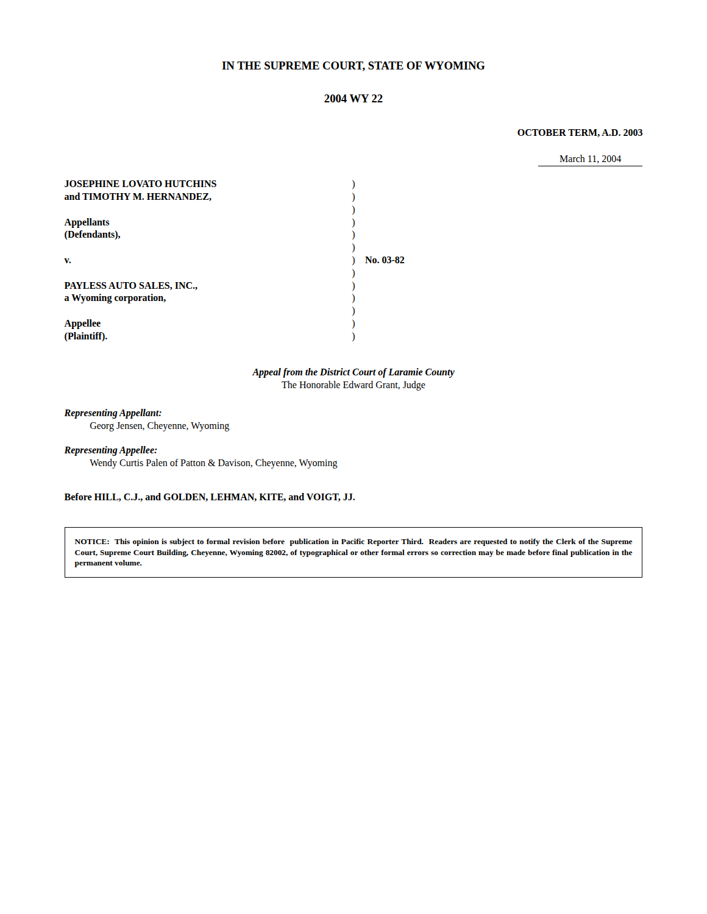IN THE SUPREME COURT, STATE OF WYOMING
2004 WY 22
OCTOBER TERM, A.D. 2003
March 11, 2004
| JOSEPHINE LOVATO HUTCHINS | ) | |
| and TIMOTHY M. HERNANDEZ, | ) | |
| | ) | |
| Appellants | ) | |
| (Defendants), | ) | |
| | ) | |
| v. | ) | No. 03-82 |
| | ) | |
| PAYLESS AUTO SALES, INC., | ) | |
| a Wyoming corporation, | ) | |
| | ) | |
| Appellee | ) | |
| (Plaintiff). | ) | |
Appeal from the District Court of Laramie County
The Honorable Edward Grant, Judge
Representing Appellant:
Georg Jensen, Cheyenne, Wyoming
Representing Appellee:
Wendy Curtis Palen of Patton & Davison, Cheyenne, Wyoming
Before HILL, C.J., and GOLDEN, LEHMAN, KITE, and VOIGT, JJ.
NOTICE: This opinion is subject to formal revision before publication in Pacific Reporter Third. Readers are requested to notify the Clerk of the Supreme Court, Supreme Court Building, Cheyenne, Wyoming 82002, of typographical or other formal errors so correction may be made before final publication in the permanent volume.